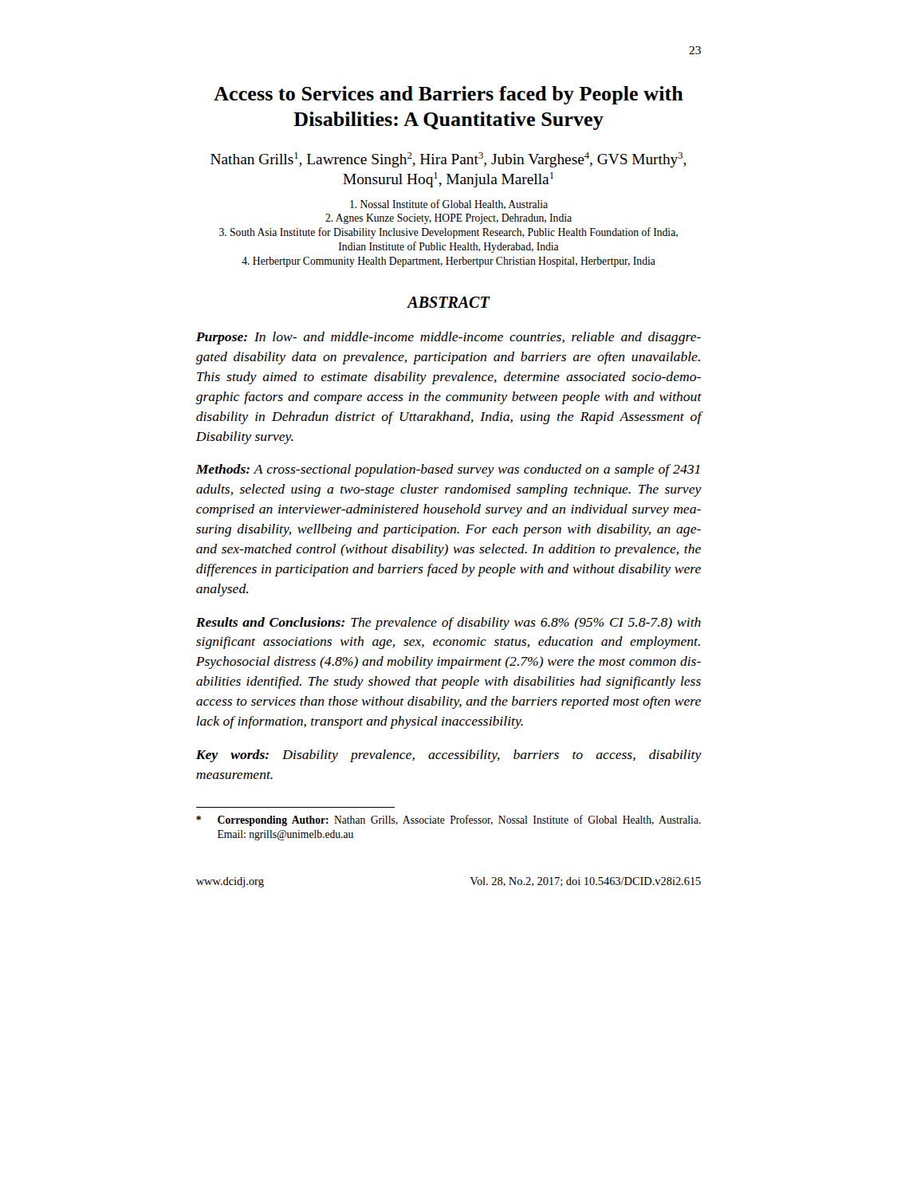23
Access to Services and Barriers faced by People with Disabilities: A Quantitative Survey
Nathan Grills1, Lawrence Singh2, Hira Pant3, Jubin Varghese4, GVS Murthy3,
Monsurul Hoq1, Manjula Marella1
1. Nossal Institute of Global Health, Australia
2. Agnes Kunze Society, HOPE Project, Dehradun, India
3. South Asia Institute for Disability Inclusive Development Research, Public Health Foundation of India,
Indian Institute of Public Health, Hyderabad, India
4. Herbertpur Community Health Department, Herbertpur Christian Hospital, Herbertpur, India
ABSTRACT
Purpose: In low- and middle-income middle-income countries, reliable and disaggregated disability data on prevalence, participation and barriers are often unavailable. This study aimed to estimate disability prevalence, determine associated socio-demographic factors and compare access in the community between people with and without disability in Dehradun district of Uttarakhand, India, using the Rapid Assessment of Disability survey.
Methods: A cross-sectional population-based survey was conducted on a sample of 2431 adults, selected using a two-stage cluster randomised sampling technique. The survey comprised an interviewer-administered household survey and an individual survey measuring disability, wellbeing and participation. For each person with disability, an age-and sex-matched control (without disability) was selected. In addition to prevalence, the differences in participation and barriers faced by people with and without disability were analysed.
Results and Conclusions: The prevalence of disability was 6.8% (95% CI 5.8-7.8) with significant associations with age, sex, economic status, education and employment. Psychosocial distress (4.8%) and mobility impairment (2.7%) were the most common disabilities identified. The study showed that people with disabilities had significantly less access to services than those without disability, and the barriers reported most often were lack of information, transport and physical inaccessibility.
Key words: Disability prevalence, accessibility, barriers to access, disability measurement.
*Corresponding Author: Nathan Grills, Associate Professor, Nossal Institute of Global Health, Australia. Email: ngrills@unimelb.edu.au
www.dcidj.org
Vol. 28, No.2, 2017; doi 10.5463/DCID.v28i2.615